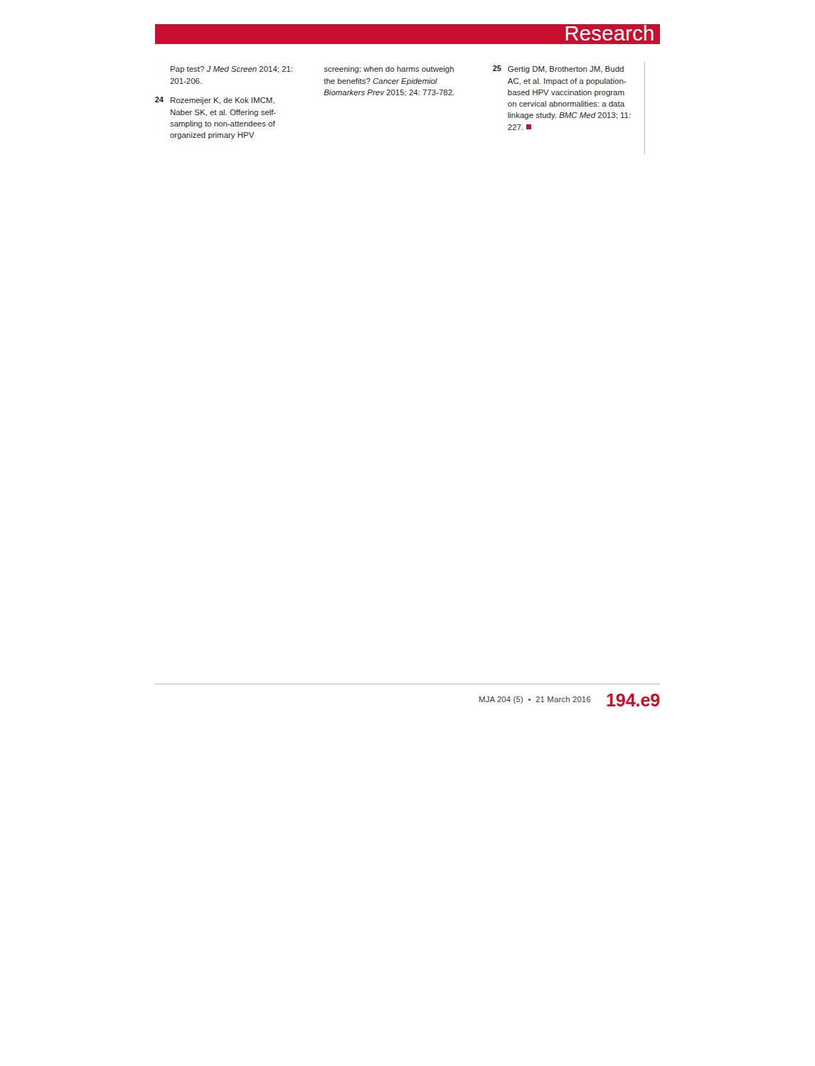Research
Pap test? J Med Screen 2014; 21: 201-206.
24 Rozemeijer K, de Kok IMCM, Naber SK, et al. Offering self-sampling to non-attendees of organized primary HPV
screening: when do harms outweigh the benefits? Cancer Epidemiol Biomarkers Prev 2015; 24: 773-782.
25 Gertig DM, Brotherton JM, Budd AC, et al. Impact of a population-based HPV vaccination program on cervical abnormalities: a data linkage study. BMC Med 2013; 11: 227.
MJA 204 (5) • 21 March 2016
194.e9